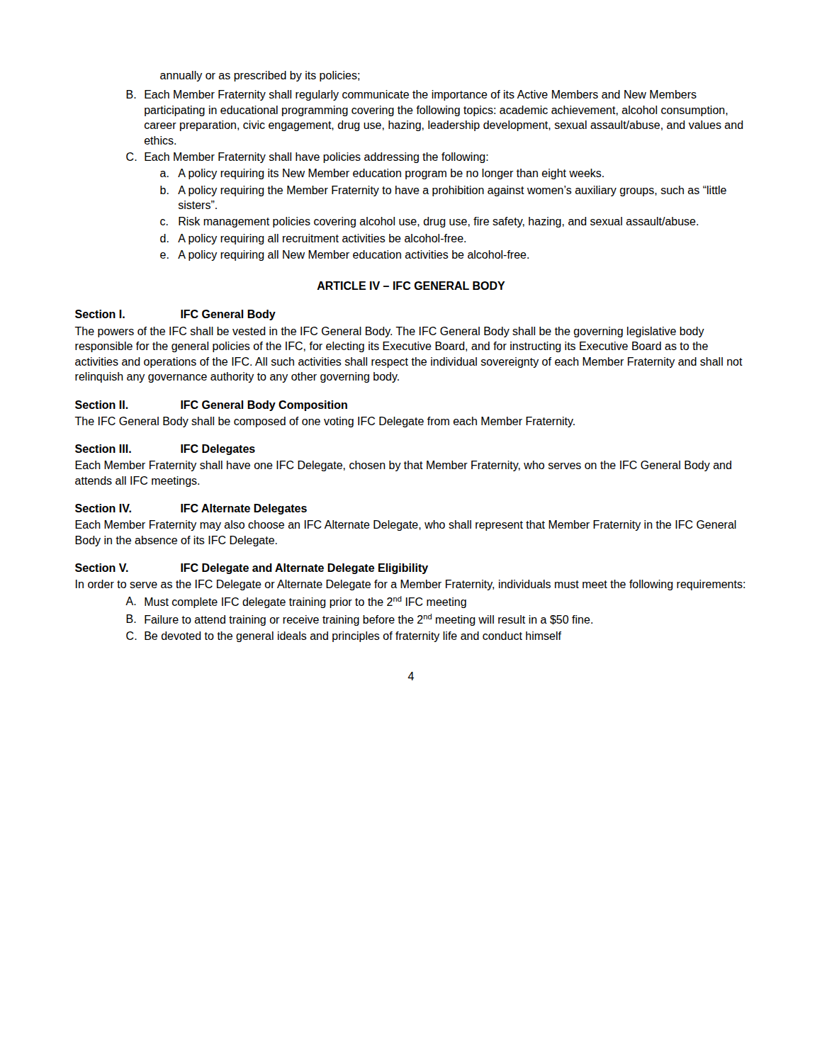annually or as prescribed by its policies;
B.
Each Member Fraternity shall regularly communicate the importance of its Active Members and New Members participating in educational programming covering the following topics: academic achievement, alcohol consumption, career preparation, civic engagement, drug use, hazing, leadership development, sexual assault/abuse, and values and ethics.
C.
Each Member Fraternity shall have policies addressing the following:
a.
A policy requiring its New Member education program be no longer than eight weeks.
b.
A policy requiring the Member Fraternity to have a prohibition against women’s auxiliary groups, such as “little sisters”.
c.
Risk management policies covering alcohol use, drug use, fire safety, hazing, and sexual assault/abuse.
d.
A policy requiring all recruitment activities be alcohol-free.
e.
A policy requiring all New Member education activities be alcohol-free.
ARTICLE IV – IFC GENERAL BODY
Section I. IFC General Body
The powers of the IFC shall be vested in the IFC General Body. The IFC General Body shall be the governing legislative body responsible for the general policies of the IFC, for electing its Executive Board, and for instructing its Executive Board as to the activities and operations of the IFC. All such activities shall respect the individual sovereignty of each Member Fraternity and shall not relinquish any governance authority to any other governing body.
Section II. IFC General Body Composition
The IFC General Body shall be composed of one voting IFC Delegate from each Member Fraternity.
Section III. IFC Delegates
Each Member Fraternity shall have one IFC Delegate, chosen by that Member Fraternity, who serves on the IFC General Body and attends all IFC meetings.
Section IV. IFC Alternate Delegates
Each Member Fraternity may also choose an IFC Alternate Delegate, who shall represent that Member Fraternity in the IFC General Body in the absence of its IFC Delegate.
Section V. IFC Delegate and Alternate Delegate Eligibility
In order to serve as the IFC Delegate or Alternate Delegate for a Member Fraternity, individuals must meet the following requirements:
A.
Must complete IFC delegate training prior to the 2nd IFC meeting
B.
Failure to attend training or receive training before the 2nd meeting will result in a $50 fine.
C.
Be devoted to the general ideals and principles of fraternity life and conduct himself
4